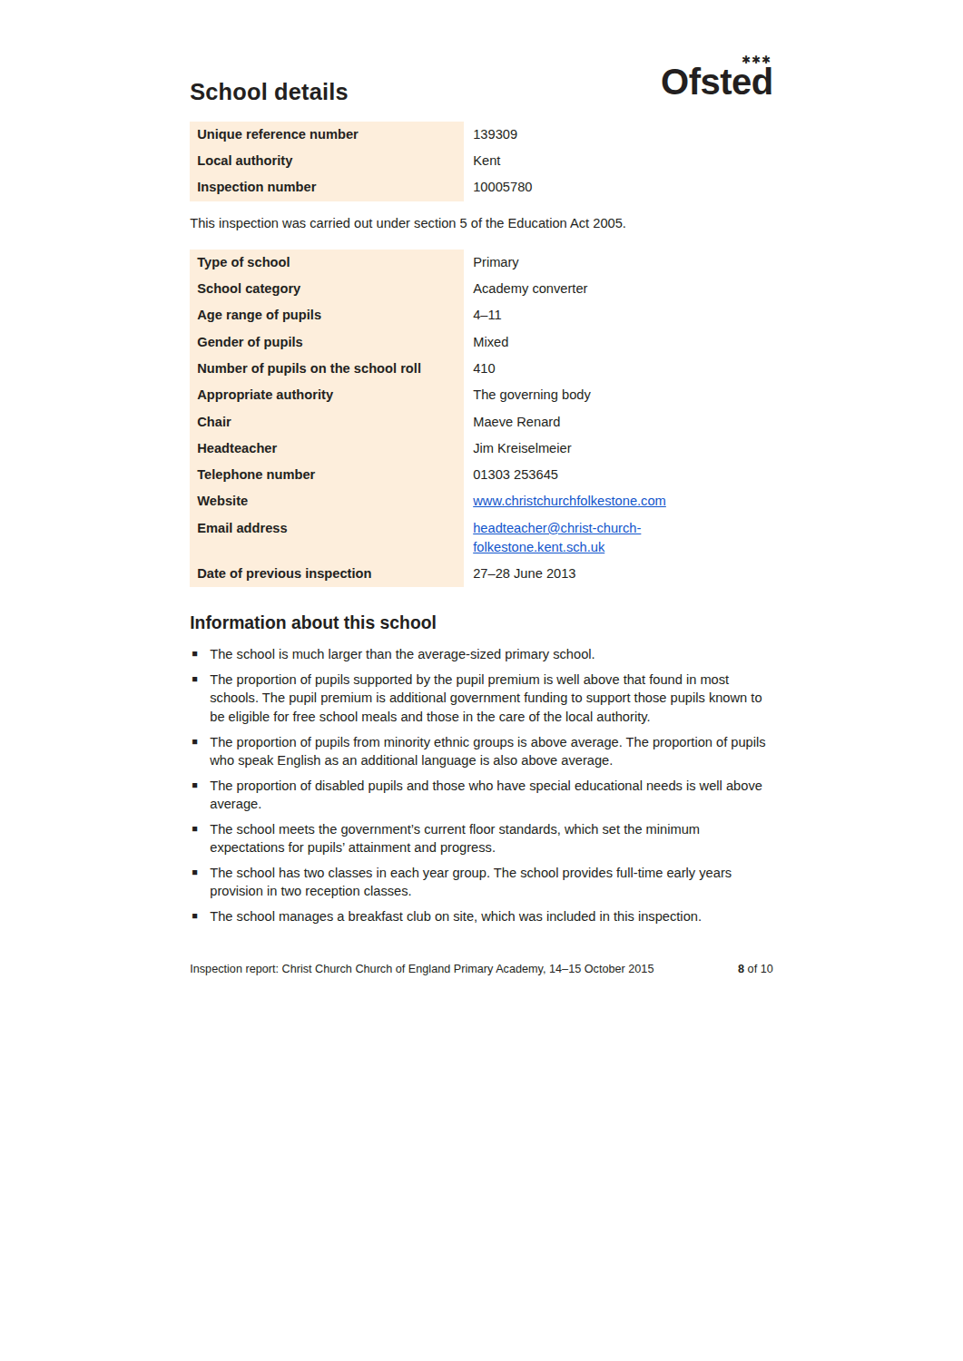✱✱✱
Ofsted
School details
| Unique reference number | 139309 |
| Local authority | Kent |
| Inspection number | 10005780 |
This inspection was carried out under section 5 of the Education Act 2005.
| Type of school | Primary |
| School category | Academy converter |
| Age range of pupils | 4–11 |
| Gender of pupils | Mixed |
| Number of pupils on the school roll | 410 |
| Appropriate authority | The governing body |
| Chair | Maeve Renard |
| Headteacher | Jim Kreiselmeier |
| Telephone number | 01303 253645 |
| Website | www.christchurchfolkestone.com |
| Email address | headteacher@christ-church-folkestone.kent.sch.uk |
| Date of previous inspection | 27–28 June 2013 |
Information about this school
The school is much larger than the average-sized primary school.
The proportion of pupils supported by the pupil premium is well above that found in most schools. The pupil premium is additional government funding to support those pupils known to be eligible for free school meals and those in the care of the local authority.
The proportion of pupils from minority ethnic groups is above average. The proportion of pupils who speak English as an additional language is also above average.
The proportion of disabled pupils and those who have special educational needs is well above average.
The school meets the government’s current floor standards, which set the minimum expectations for pupils’ attainment and progress.
The school has two classes in each year group. The school provides full-time early years provision in two reception classes.
The school manages a breakfast club on site, which was included in this inspection.
Inspection report: Christ Church Church of England Primary Academy, 14–15 October 2015
8 of 10